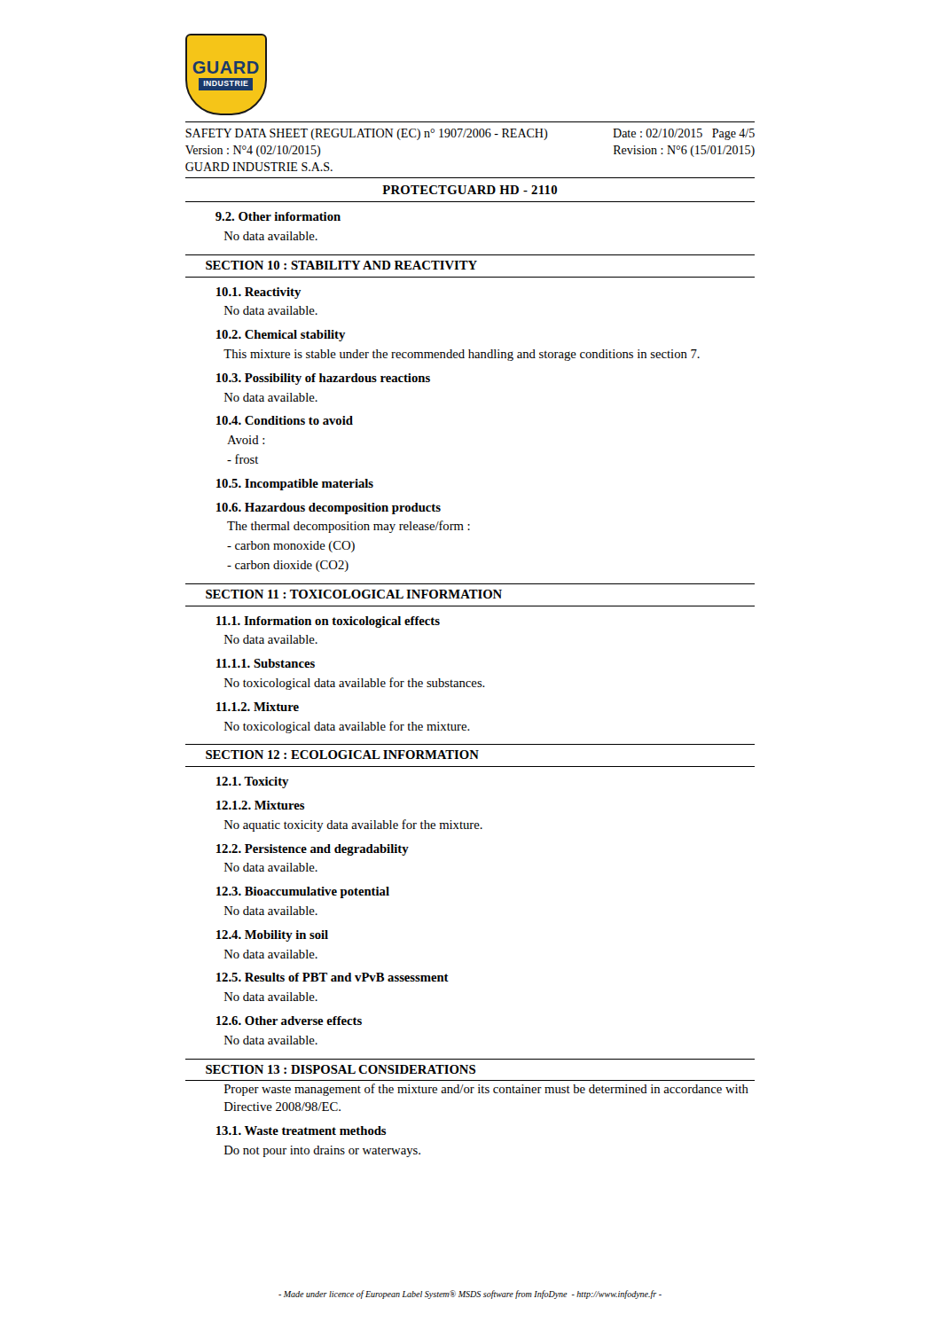GUARD
INDUSTRIE
| SAFETY DATA SHEET (REGULATION (EC) n° 1907/2006 - REACH) | Date : 02/10/2015 Page 4/5 |
| Version : N°4 (02/10/2015) | Revision : N°6 (15/01/2015) |
| GUARD INDUSTRIE S.A.S. | |
PROTECTGUARD HD - 2110
9.2. Other information
No data available.
SECTION 10 : STABILITY AND REACTIVITY
10.1. Reactivity
No data available.
10.2. Chemical stability
This mixture is stable under the recommended handling and storage conditions in section 7.
10.3. Possibility of hazardous reactions
No data available.
10.4. Conditions to avoid
Avoid :
- frost
10.5. Incompatible materials
10.6. Hazardous decomposition products
The thermal decomposition may release/form :
- carbon monoxide (CO)
- carbon dioxide (CO2)
SECTION 11 : TOXICOLOGICAL INFORMATION
11.1. Information on toxicological effects
No data available.
11.1.1. Substances
No toxicological data available for the substances.
11.1.2. Mixture
No toxicological data available for the mixture.
SECTION 12 : ECOLOGICAL INFORMATION
12.1. Toxicity
12.1.2. Mixtures
No aquatic toxicity data available for the mixture.
12.2. Persistence and degradability
No data available.
12.3. Bioaccumulative potential
No data available.
12.4. Mobility in soil
No data available.
12.5. Results of PBT and vPvB assessment
No data available.
12.6. Other adverse effects
No data available.
SECTION 13 : DISPOSAL CONSIDERATIONS
Proper waste management of the mixture and/or its container must be determined in accordance with Directive 2008/98/EC.
13.1. Waste treatment methods
Do not pour into drains or waterways.
- Made under licence of European Label System® MSDS software from InfoDyne - http://www.infodyne.fr -